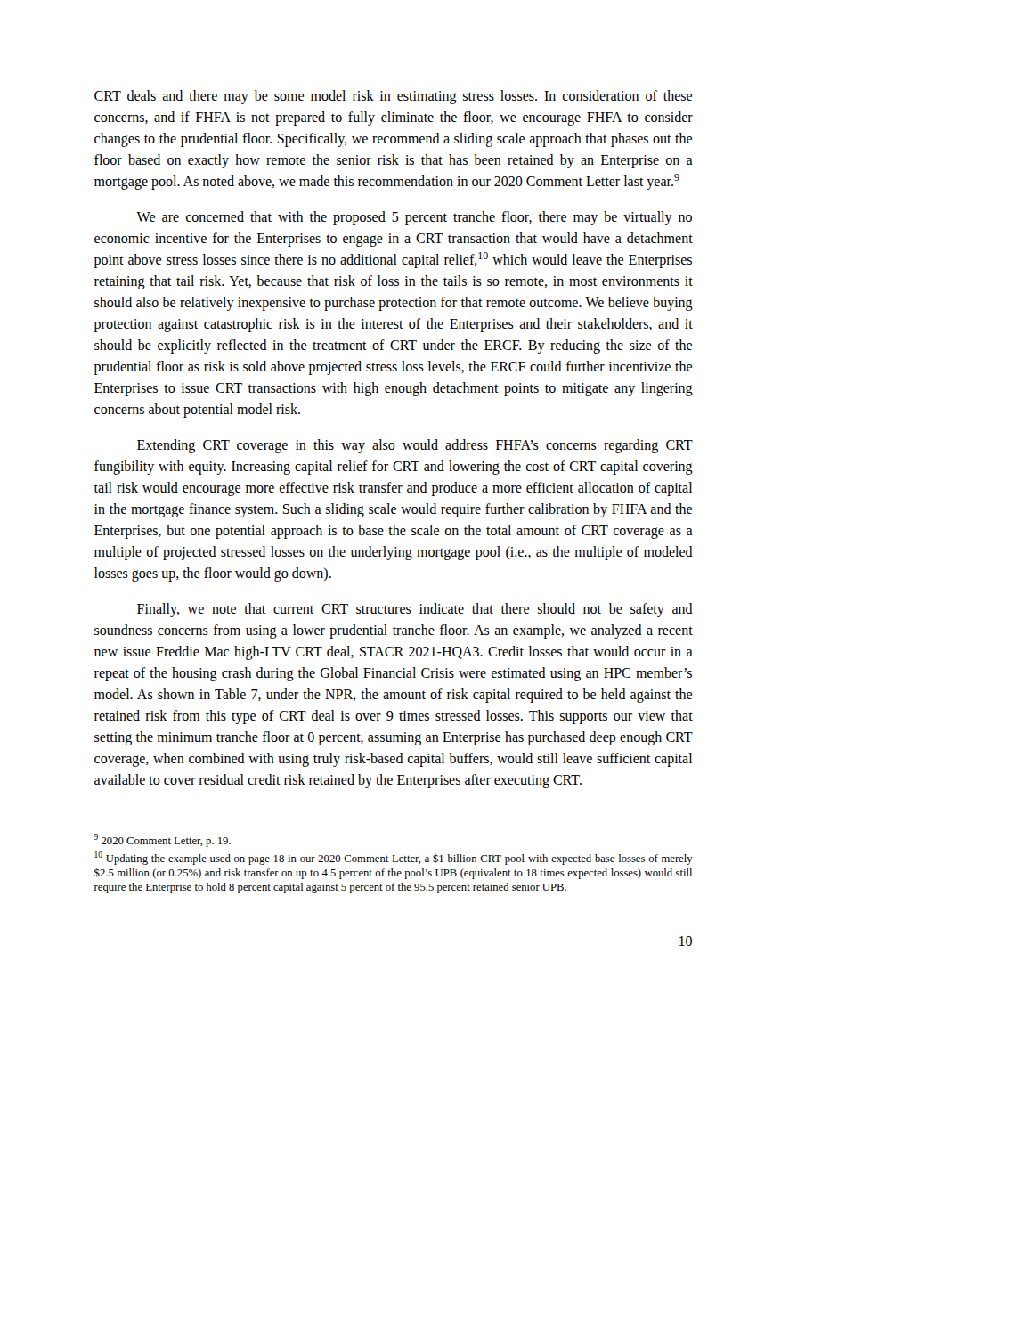CRT deals and there may be some model risk in estimating stress losses. In consideration of these concerns, and if FHFA is not prepared to fully eliminate the floor, we encourage FHFA to consider changes to the prudential floor. Specifically, we recommend a sliding scale approach that phases out the floor based on exactly how remote the senior risk is that has been retained by an Enterprise on a mortgage pool. As noted above, we made this recommendation in our 2020 Comment Letter last year.9
We are concerned that with the proposed 5 percent tranche floor, there may be virtually no economic incentive for the Enterprises to engage in a CRT transaction that would have a detachment point above stress losses since there is no additional capital relief,10 which would leave the Enterprises retaining that tail risk. Yet, because that risk of loss in the tails is so remote, in most environments it should also be relatively inexpensive to purchase protection for that remote outcome. We believe buying protection against catastrophic risk is in the interest of the Enterprises and their stakeholders, and it should be explicitly reflected in the treatment of CRT under the ERCF. By reducing the size of the prudential floor as risk is sold above projected stress loss levels, the ERCF could further incentivize the Enterprises to issue CRT transactions with high enough detachment points to mitigate any lingering concerns about potential model risk.
Extending CRT coverage in this way also would address FHFA’s concerns regarding CRT fungibility with equity. Increasing capital relief for CRT and lowering the cost of CRT capital covering tail risk would encourage more effective risk transfer and produce a more efficient allocation of capital in the mortgage finance system. Such a sliding scale would require further calibration by FHFA and the Enterprises, but one potential approach is to base the scale on the total amount of CRT coverage as a multiple of projected stressed losses on the underlying mortgage pool (i.e., as the multiple of modeled losses goes up, the floor would go down).
Finally, we note that current CRT structures indicate that there should not be safety and soundness concerns from using a lower prudential tranche floor. As an example, we analyzed a recent new issue Freddie Mac high-LTV CRT deal, STACR 2021-HQA3. Credit losses that would occur in a repeat of the housing crash during the Global Financial Crisis were estimated using an HPC member’s model. As shown in Table 7, under the NPR, the amount of risk capital required to be held against the retained risk from this type of CRT deal is over 9 times stressed losses. This supports our view that setting the minimum tranche floor at 0 percent, assuming an Enterprise has purchased deep enough CRT coverage, when combined with using truly risk-based capital buffers, would still leave sufficient capital available to cover residual credit risk retained by the Enterprises after executing CRT.
9 2020 Comment Letter, p. 19.
10 Updating the example used on page 18 in our 2020 Comment Letter, a $1 billion CRT pool with expected base losses of merely $2.5 million (or 0.25%) and risk transfer on up to 4.5 percent of the pool’s UPB (equivalent to 18 times expected losses) would still require the Enterprise to hold 8 percent capital against 5 percent of the 95.5 percent retained senior UPB.
10